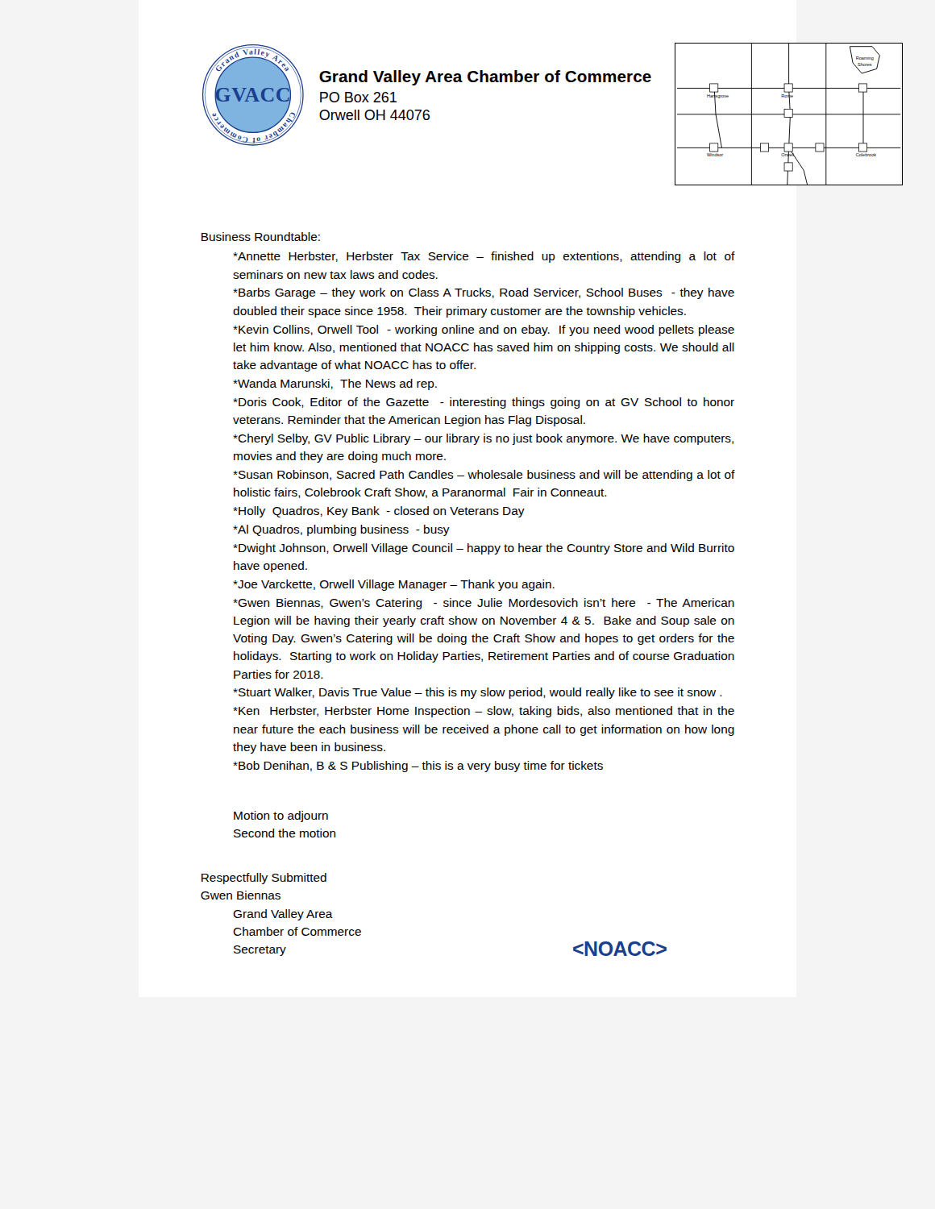Grand Valley Area Chamber of Commerce GVACC
Grand Valley Area Chamber of Commerce
PO Box 261
Orwell OH 44076
Roaming Shores Hartsgrove Rome Windsor Orwell Colebrook
Business Roundtable:
Annette Herbster, Herbster Tax Service – finished up extentions, attending a lot of seminars on new tax laws and codes.
Barbs Garage – they work on Class A Trucks, Road Servicer, School Buses - they have doubled their space since 1958. Their primary customer are the township vehicles.
Kevin Collins, Orwell Tool - working online and on ebay. If you need wood pellets please let him know. Also, mentioned that NOACC has saved him on shipping costs. We should all take advantage of what NOACC has to offer.
Wanda Marunski, The News ad rep.
Doris Cook, Editor of the Gazette - interesting things going on at GV School to honor veterans. Reminder that the American Legion has Flag Disposal.
Cheryl Selby, GV Public Library – our library is no just book anymore. We have computers, movies and they are doing much more.
Susan Robinson, Sacred Path Candles – wholesale business and will be attending a lot of holistic fairs, Colebrook Craft Show, a Paranormal Fair in Conneaut.
Holly Quadros, Key Bank - closed on Veterans Day
Al Quadros, plumbing business - busy
Dwight Johnson, Orwell Village Council – happy to hear the Country Store and Wild Burrito have opened.
Joe Varckette, Orwell Village Manager – Thank you again.
Gwen Biennas, Gwen’s Catering - since Julie Mordesovich isn’t here - The American Legion will be having their yearly craft show on November 4 & 5. Bake and Soup sale on Voting Day. Gwen’s Catering will be doing the Craft Show and hopes to get orders for the holidays. Starting to work on Holiday Parties, Retirement Parties and of course Graduation Parties for 2018.
Stuart Walker, Davis True Value – this is my slow period, would really like to see it snow .
Ken Herbster, Herbster Home Inspection – slow, taking bids, also mentioned that in the near future the each business will be received a phone call to get information on how long they have been in business.
Bob Denihan, B & S Publishing – this is a very busy time for tickets
Motion to adjourn
Second the motion
Respectfully Submitted
Gwen Biennas
Grand Valley Area
Chamber of Commerce
Secretary
<NOACC>